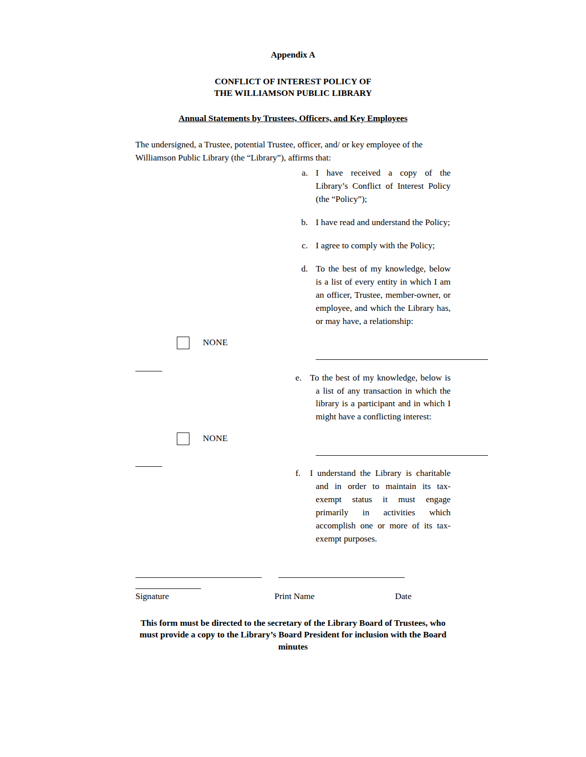Appendix A
CONFLICT OF INTEREST POLICY OF
THE WILLIAMSON PUBLIC LIBRARY
Annual Statements by Trustees, Officers, and Key Employees
The undersigned, a Trustee, potential Trustee, officer, and/ or key employee of the Williamson Public Library (the “Library”), affirms that:
I have received a copy of the Library’s Conflict of Interest Policy (the “Policy”);
I have read and understand the Policy;
I agree to comply with the Policy;
To the best of my knowledge, below is a list of every entity in which I am an officer, Trustee, member-owner, or employee, and which the Library has, or may have, a relationship:
NONE
e. To the best of my knowledge, below is a list of any transaction in which the library is a participant and in which I might have a conflicting interest:
NONE
f. I understand the Library is charitable and in order to maintain its tax-exempt status it must engage primarily in activities which accomplish one or more of its tax-exempt purposes.
Signature Print Name Date
This form must be directed to the secretary of the Library Board of Trustees, who must provide a copy to the Library’s Board President for inclusion with the Board minutes